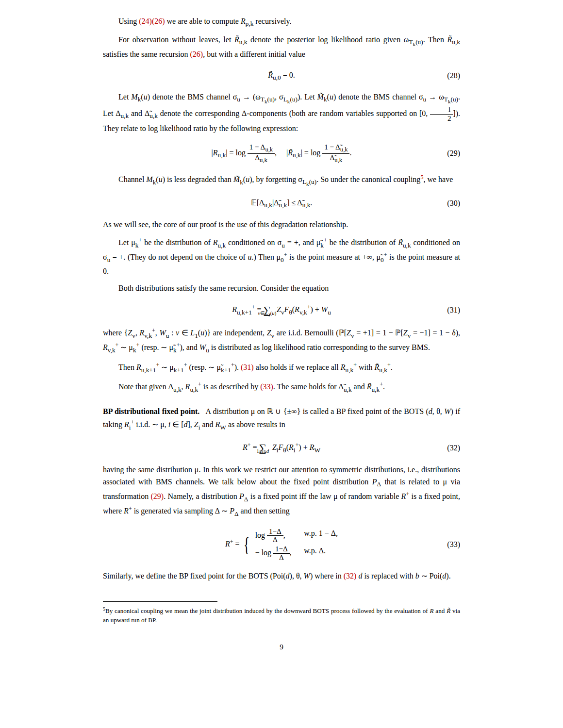Using (24)(26) we are able to compute Rρ,k recursively.
For observation without leaves, let R̃u,k denote the posterior log likelihood ratio given ωTk(u). Then R̃u,k satisfies the same recursion (26), but with a different initial value
R̃u,0 = 0.
(28)
Let Mk(u) denote the BMS channel σu → (ωTk(u), σLk(u)). Let M̃k(u) denote the BMS channel σu → ωTk(u). Let Δu,k and Δ̃u,k denote the corresponding Δ-components (both are random variables supported on [0, 12]). They relate to log likelihood ratio by the following expression:
|Ru,k| = log 1 − Δu,k Δu,k, |R̃u,k| = log 1 − Δ̃u,k Δ̃u,k.
(29)
Channel Mk(u) is less degraded than M̃k(u), by forgetting σLk(u). So under the canonical coupling5, we have
𝔼[Δu,k|Δ̃u,k] ≤ Δ̃u,k.
(30)
As we will see, the core of our proof is the use of this degradation relationship.
Let μk+ be the distribution of Ru,k conditioned on σu = +, and μ̃k+ be the distribution of R̃u,k conditioned on σu = +. (They do not depend on the choice of u.) Then μ0+ is the point measure at +∞, μ̃0+ is the point measure at 0.
Both distributions satisfy the same recursion. Consider the equation
Ru,k+1+ = ∑v∈L1(u) ZvFθ(Rv,k+) + Wu
(31)
where {Zv, Rv,k+, Wu : v ∈ L1(u)} are independent, Zv are i.i.d. Bernoulli (ℙ[Zv = +1] = 1 − ℙ[Zv = −1] = 1 − δ), Rv,k+ ∼ μk+ (resp. ∼ μ̃k+), and Wu is distributed as log likelihood ratio corresponding to the survey BMS.
Then Ru,k+1+ ∼ μk+1+ (resp. ∼ μ̃k+1+). (31) also holds if we replace all Ru,k+ with R̃u,k+.
Note that given Δu,k, Ru,k+ is as described by (33). The same holds for Δ̃u,k and R̃u,k+.
BP distributional fixed point. A distribution μ on ℝ ∪ {±∞} is called a BP fixed point of the BOTS (d, θ, W) if taking Ri+ i.i.d. ∼ μ, i ∈ [d], Zi and RW as above results in
R+ = ∑1≤i≤d ZiFθ(Ri+) + RW
(32)
having the same distribution μ. In this work we restrict our attention to symmetric distributions, i.e., distributions associated with BMS channels. We talk below about the fixed point distribution PΔ that is related to μ via transformation (29). Namely, a distribution PΔ is a fixed point iff the law μ of random variable R+ is a fixed point, where R+ is generated via sampling Δ ∼ PΔ and then setting
R+ = { log 1−Δ Δ, w.p. 1 − Δ, − log 1−Δ Δ, w.p. Δ.
(33)
Similarly, we define the BP fixed point for the BOTS (Poi(d), θ, W) where in (32) d is replaced with b ∼ Poi(d).
5By canonical coupling we mean the joint distribution induced by the downward BOTS process followed by the evaluation of R and R̃ via an upward run of BP.
9